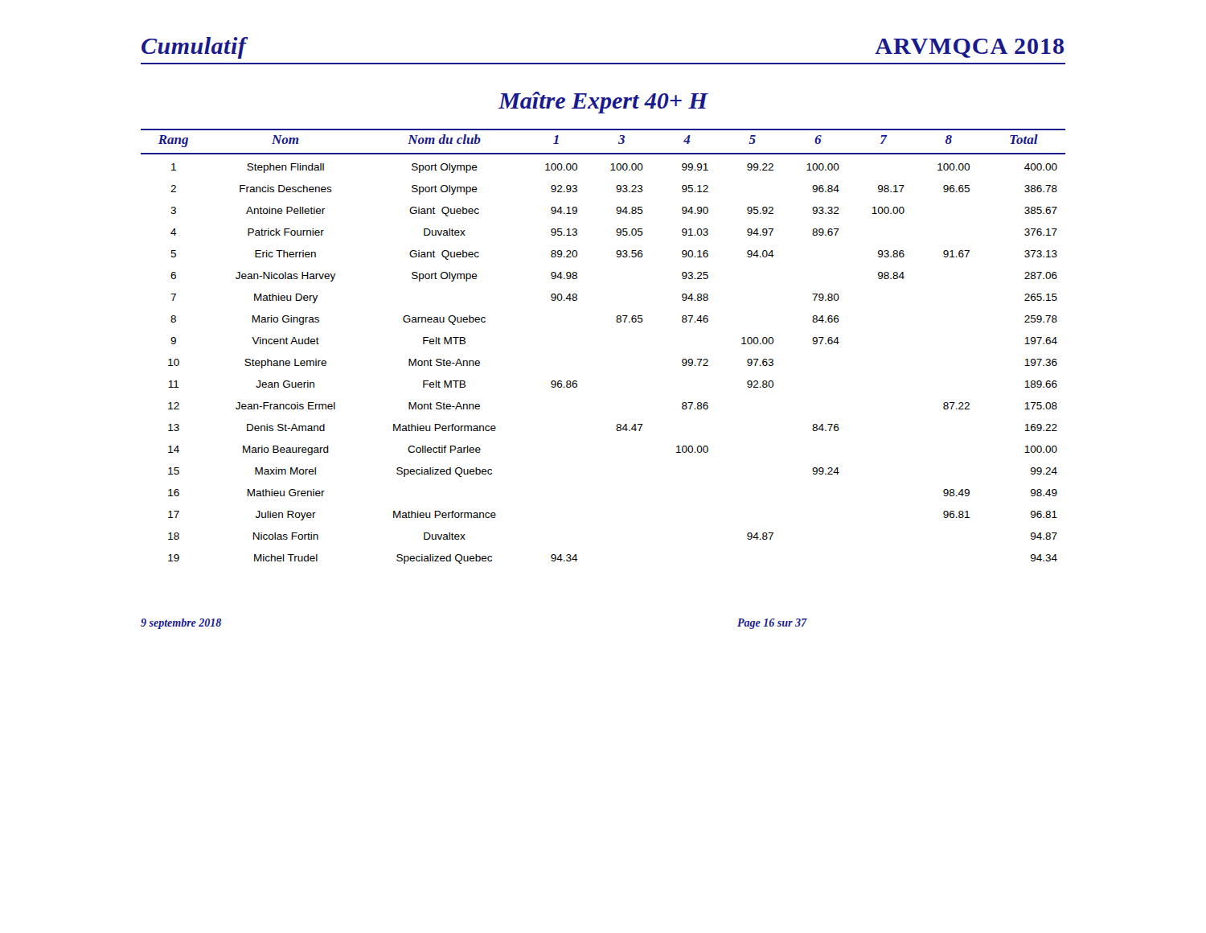Cumulatif
ARVMQCA 2018
Maître Expert 40+ H
| Rang | Nom | Nom du club | 1 | 3 | 4 | 5 | 6 | 7 | 8 | Total |
| --- | --- | --- | --- | --- | --- | --- | --- | --- | --- | --- |
| 1 | Stephen Flindall | Sport Olympe | 100.00 | 100.00 | 99.91 | 99.22 | 100.00 | | 100.00 | 400.00 |
| 2 | Francis Deschenes | Sport Olympe | 92.93 | 93.23 | 95.12 | | 96.84 | 98.17 | 96.65 | 386.78 |
| 3 | Antoine Pelletier | Giant Quebec | 94.19 | 94.85 | 94.90 | 95.92 | 93.32 | 100.00 | | 385.67 |
| 4 | Patrick Fournier | Duvaltex | 95.13 | 95.05 | 91.03 | 94.97 | 89.67 | | | 376.17 |
| 5 | Eric Therrien | Giant Quebec | 89.20 | 93.56 | 90.16 | 94.04 | | 93.86 | 91.67 | 373.13 |
| 6 | Jean-Nicolas Harvey | Sport Olympe | 94.98 | | 93.25 | | | 98.84 | | 287.06 |
| 7 | Mathieu Dery | | 90.48 | | 94.88 | | 79.80 | | | 265.15 |
| 8 | Mario Gingras | Garneau Quebec | | 87.65 | 87.46 | | 84.66 | | | 259.78 |
| 9 | Vincent Audet | Felt MTB | | | | 100.00 | 97.64 | | | 197.64 |
| 10 | Stephane Lemire | Mont Ste-Anne | | | 99.72 | 97.63 | | | | 197.36 |
| 11 | Jean Guerin | Felt MTB | 96.86 | | | 92.80 | | | | 189.66 |
| 12 | Jean-Francois Ermel | Mont Ste-Anne | | | 87.86 | | | | 87.22 | 175.08 |
| 13 | Denis St-Amand | Mathieu Performance | | 84.47 | | | 84.76 | | | 169.22 |
| 14 | Mario Beauregard | Collectif Parlee | | | 100.00 | | | | | 100.00 |
| 15 | Maxim Morel | Specialized Quebec | | | | | 99.24 | | | 99.24 |
| 16 | Mathieu Grenier | | | | | | | | 98.49 | 98.49 |
| 17 | Julien Royer | Mathieu Performance | | | | | | | 96.81 | 96.81 |
| 18 | Nicolas Fortin | Duvaltex | | | | 94.87 | | | | 94.87 |
| 19 | Michel Trudel | Specialized Quebec | 94.34 | | | | | | | 94.34 |
9 septembre 2018
Page 16 sur 37